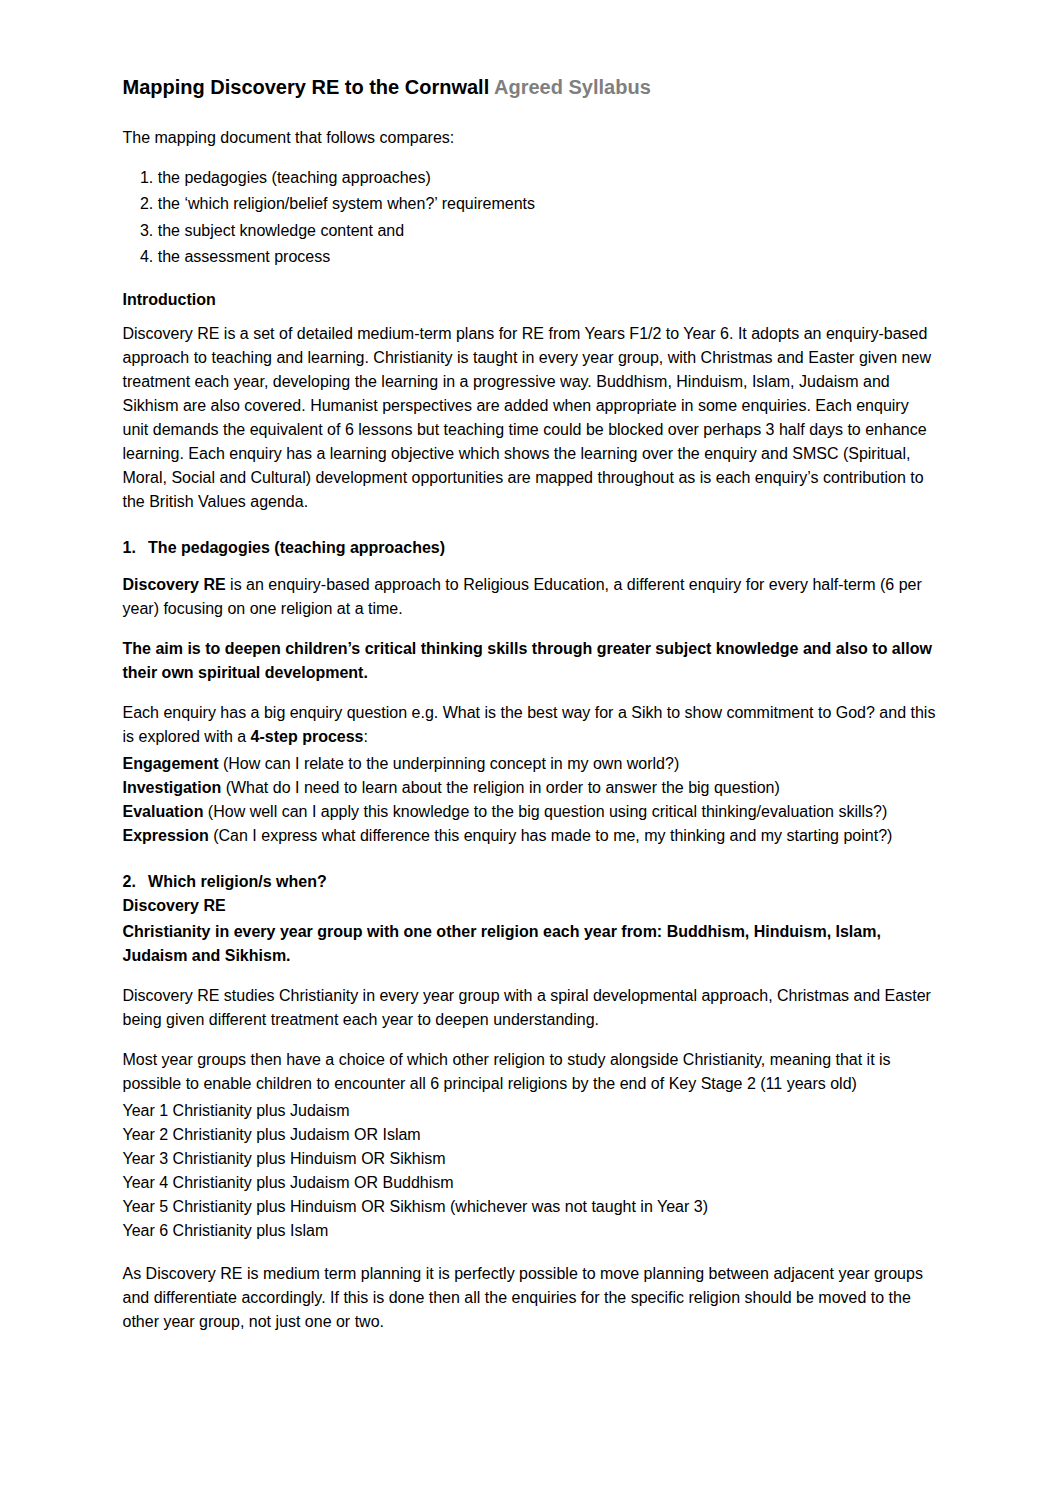Mapping Discovery RE to the Cornwall Agreed Syllabus
The mapping document that follows compares:
the pedagogies (teaching approaches)
the ‘which religion/belief system when?’ requirements
the subject knowledge content and
the assessment process
Introduction
Discovery RE is a set of detailed medium-term plans for RE from Years F1/2 to Year 6. It adopts an enquiry-based approach to teaching and learning. Christianity is taught in every year group, with Christmas and Easter given new treatment each year, developing the learning in a progressive way. Buddhism, Hinduism, Islam, Judaism and Sikhism are also covered. Humanist perspectives are added when appropriate in some enquiries. Each enquiry unit demands the equivalent of 6 lessons but teaching time could be blocked over perhaps 3 half days to enhance learning. Each enquiry has a learning objective which shows the learning over the enquiry and SMSC (Spiritual, Moral, Social and Cultural) development opportunities are mapped throughout as is each enquiry’s contribution to the British Values agenda.
1. The pedagogies (teaching approaches)
Discovery RE is an enquiry-based approach to Religious Education, a different enquiry for every half-term (6 per year) focusing on one religion at a time.
The aim is to deepen children’s critical thinking skills through greater subject knowledge and also to allow their own spiritual development.
Each enquiry has a big enquiry question e.g. What is the best way for a Sikh to show commitment to God? and this is explored with a 4-step process:
Engagement (How can I relate to the underpinning concept in my own world?)
Investigation (What do I need to learn about the religion in order to answer the big question)
Evaluation (How well can I apply this knowledge to the big question using critical thinking/evaluation skills?)
Expression (Can I express what difference this enquiry has made to me, my thinking and my starting point?)
2. Which religion/s when?
Discovery RE
Christianity in every year group with one other religion each year from: Buddhism, Hinduism, Islam, Judaism and Sikhism.
Discovery RE studies Christianity in every year group with a spiral developmental approach, Christmas and Easter being given different treatment each year to deepen understanding.
Most year groups then have a choice of which other religion to study alongside Christianity, meaning that it is possible to enable children to encounter all 6 principal religions by the end of Key Stage 2 (11 years old)
Year 1 Christianity plus Judaism
Year 2 Christianity plus Judaism OR Islam
Year 3 Christianity plus Hinduism OR Sikhism
Year 4 Christianity plus Judaism OR Buddhism
Year 5 Christianity plus Hinduism OR Sikhism (whichever was not taught in Year 3)
Year 6 Christianity plus Islam
As Discovery RE is medium term planning it is perfectly possible to move planning between adjacent year groups and differentiate accordingly. If this is done then all the enquiries for the specific religion should be moved to the other year group, not just one or two.